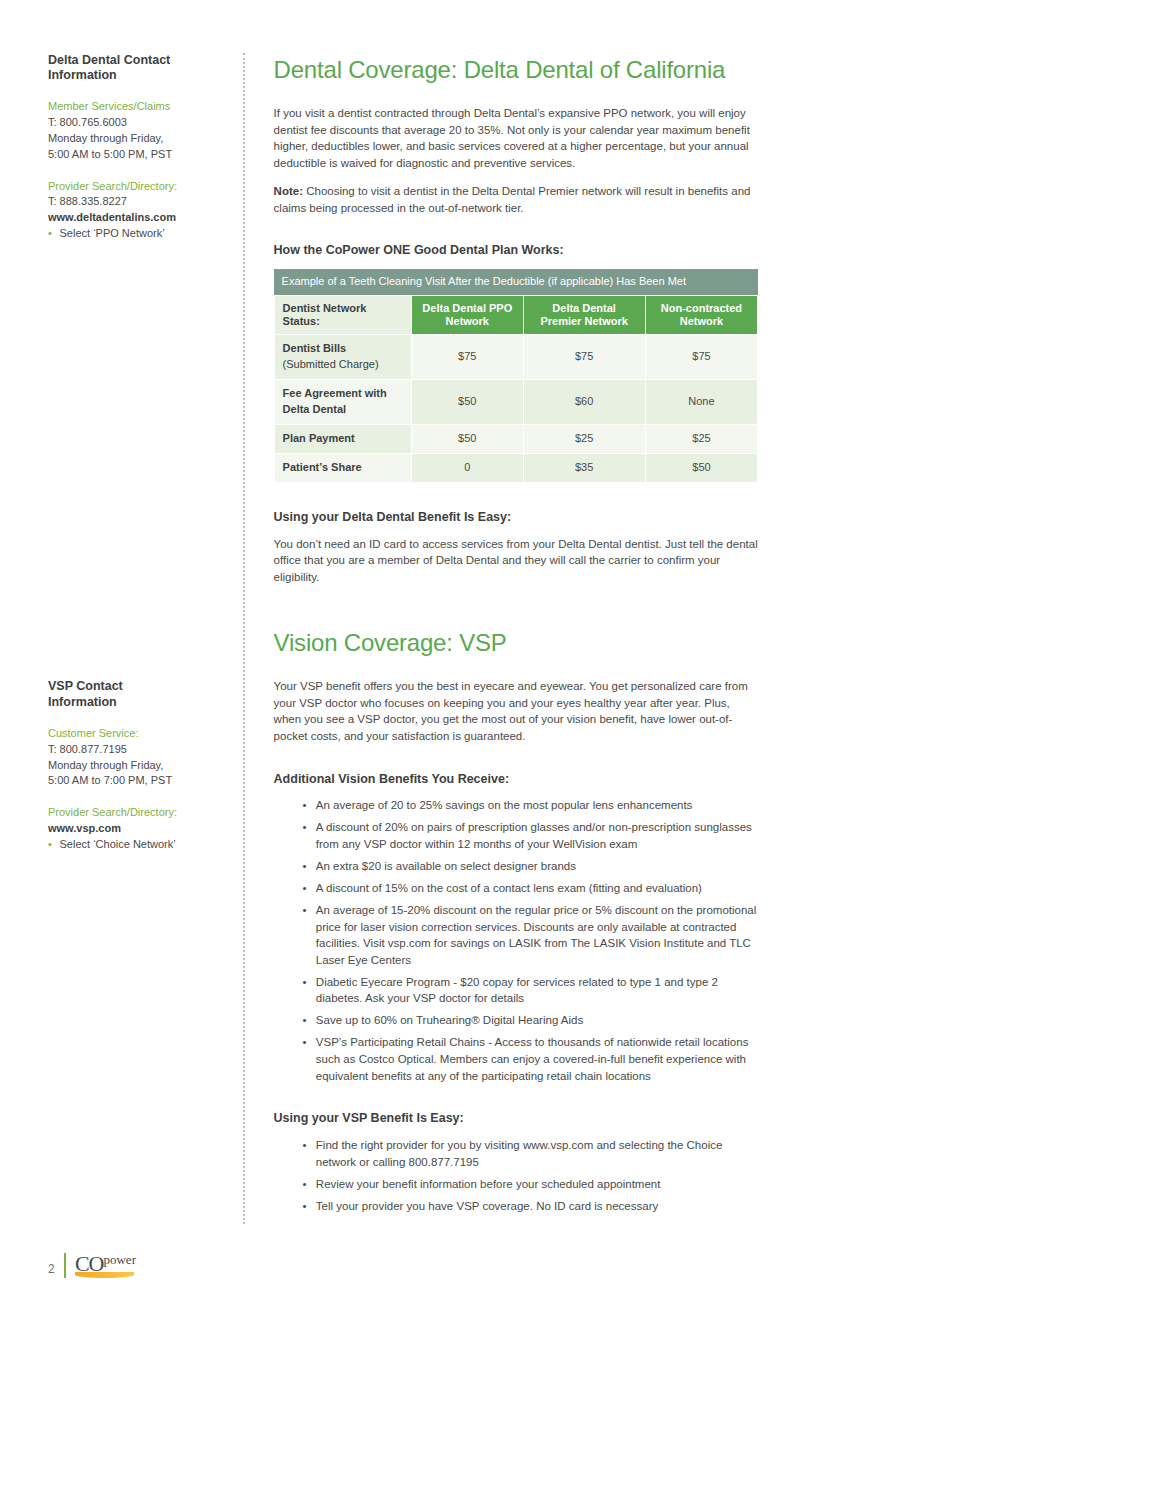Delta Dental Contact
Information
Member Services/Claims
T: 800.765.6003
Monday through Friday,
5:00 AM to 5:00 PM, PST
Provider Search/Directory:
T: 888.335.8227
www.deltadentalins.com
Select ‘PPO Network’
VSP Contact
Information
Customer Service:
T: 800.877.7195
Monday through Friday,
5:00 AM to 7:00 PM, PST
Provider Search/Directory:
www.vsp.com
Select ‘Choice Network’
Dental Coverage: Delta Dental of California
If you visit a dentist contracted through Delta Dental’s expansive PPO network, you will enjoy dentist fee discounts that average 20 to 35%. Not only is your calendar year maximum benefit higher, deductibles lower, and basic services covered at a higher percentage, but your annual deductible is waived for diagnostic and preventive services.
Note: Choosing to visit a dentist in the Delta Dental Premier network will result in benefits and claims being processed in the out-of-network tier.
How the CoPower ONE Good Dental Plan Works:
Example of a Teeth Cleaning Visit After the Deductible (if applicable) Has Been Met
| Dentist Network Status: | Delta Dental PPO Network | Delta Dental Premier Network | Non-contracted Network |
| --- | --- | --- | --- |
| Dentist Bills (Submitted Charge) | $75 | $75 | $75 |
| Fee Agreement with Delta Dental | $50 | $60 | None |
| Plan Payment | $50 | $25 | $25 |
| Patient’s Share | 0 | $35 | $50 |
Using your Delta Dental Benefit Is Easy:
You don’t need an ID card to access services from your Delta Dental dentist. Just tell the dental office that you are a member of Delta Dental and they will call the carrier to confirm your eligibility.
Vision Coverage: VSP
Your VSP benefit offers you the best in eyecare and eyewear. You get personalized care from your VSP doctor who focuses on keeping you and your eyes healthy year after year. Plus, when you see a VSP doctor, you get the most out of your vision benefit, have lower out-of-pocket costs, and your satisfaction is guaranteed.
Additional Vision Benefits You Receive:
An average of 20 to 25% savings on the most popular lens enhancements
A discount of 20% on pairs of prescription glasses and/or non-prescription sunglasses from any VSP doctor within 12 months of your WellVision exam
An extra $20 is available on select designer brands
A discount of 15% on the cost of a contact lens exam (fitting and evaluation)
An average of 15-20% discount on the regular price or 5% discount on the promotional price for laser vision correction services. Discounts are only available at contracted facilities. Visit vsp.com for savings on LASIK from The LASIK Vision Institute and TLC Laser Eye Centers
Diabetic Eyecare Program - $20 copay for services related to type 1 and type 2 diabetes. Ask your VSP doctor for details
Save up to 60% on Truhearing® Digital Hearing Aids
VSP’s Participating Retail Chains - Access to thousands of nationwide retail locations such as Costco Optical. Members can enjoy a covered-in-full benefit experience with equivalent benefits at any of the participating retail chain locations
Using your VSP Benefit Is Easy:
Find the right provider for you by visiting www.vsp.com and selecting the Choice network or calling 800.877.7195
Review your benefit information before your scheduled appointment
Tell your provider you have VSP coverage. No ID card is necessary
2
CO power